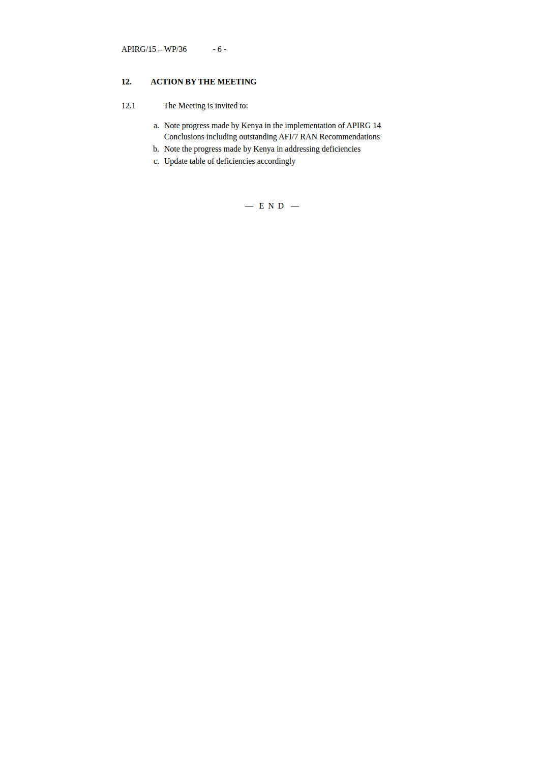APIRG/15 – WP/36 - 6 -
12. ACTION BY THE MEETING
12.1 The Meeting is invited to:
Note progress made by Kenya in the implementation of APIRG 14 Conclusions including outstanding AFI/7 RAN Recommendations
Note the progress made by Kenya in addressing deficiencies
Update table of deficiencies accordingly
— E N D —